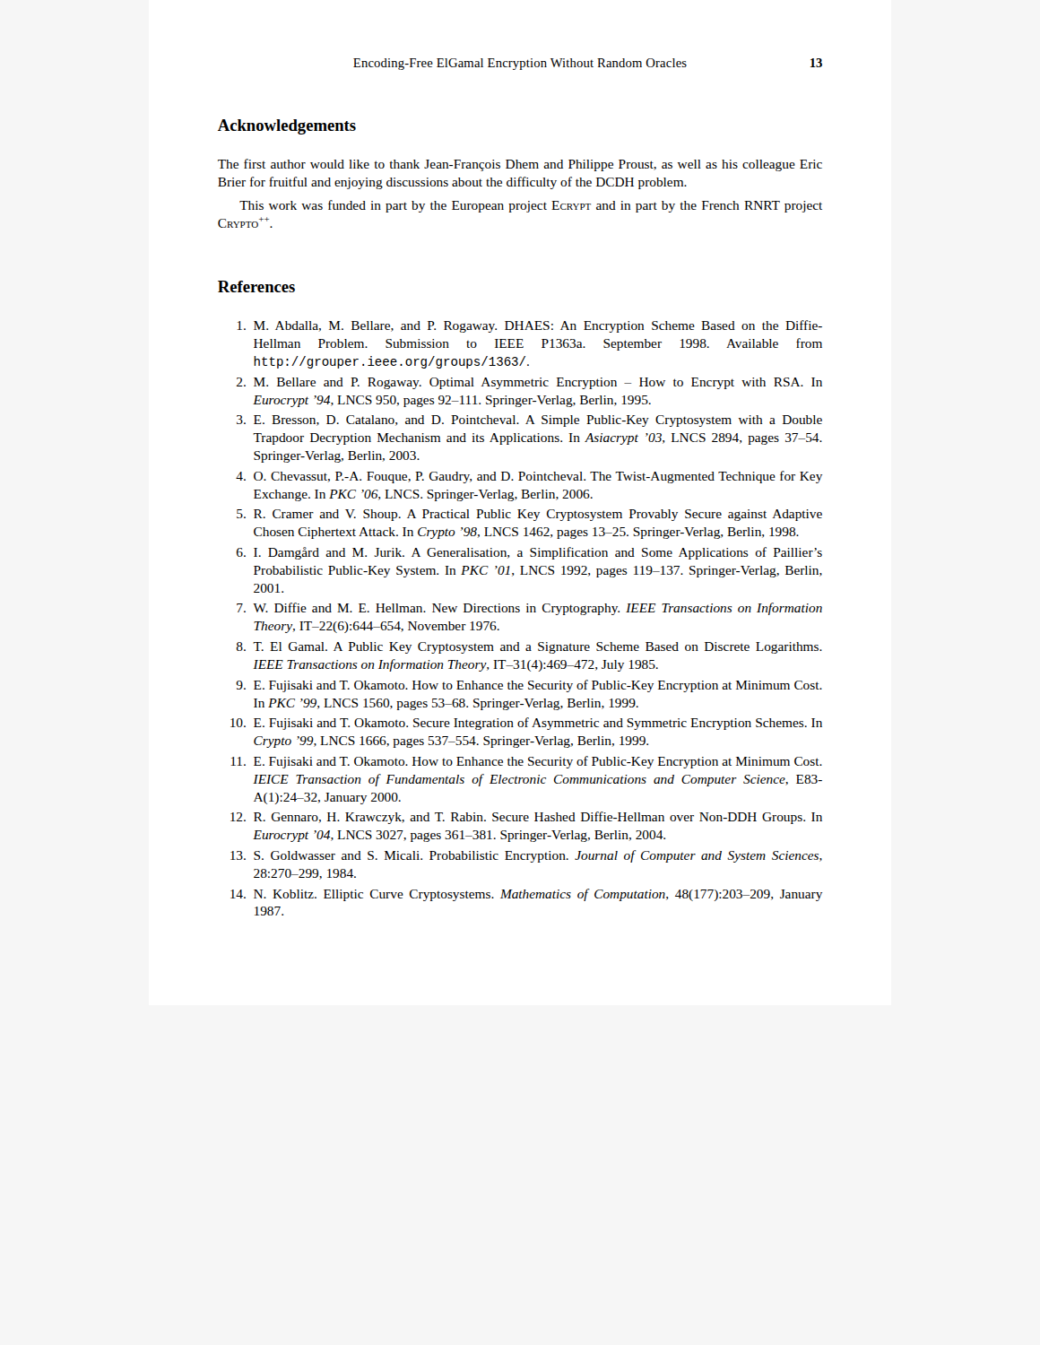Encoding-Free ElGamal Encryption Without Random Oracles 13
Acknowledgements
The first author would like to thank Jean-François Dhem and Philippe Proust, as well as his colleague Eric Brier for fruitful and enjoying discussions about the difficulty of the DCDH problem.
This work was funded in part by the European project Ecrypt and in part by the French RNRT project Crypto++.
References
M. Abdalla, M. Bellare, and P. Rogaway. DHAES: An Encryption Scheme Based on the Diffie-Hellman Problem. Submission to IEEE P1363a. September 1998. Available from http://grouper.ieee.org/groups/1363/.
M. Bellare and P. Rogaway. Optimal Asymmetric Encryption – How to Encrypt with RSA. In Eurocrypt ’94, LNCS 950, pages 92–111. Springer-Verlag, Berlin, 1995.
E. Bresson, D. Catalano, and D. Pointcheval. A Simple Public-Key Cryptosystem with a Double Trapdoor Decryption Mechanism and its Applications. In Asiacrypt ’03, LNCS 2894, pages 37–54. Springer-Verlag, Berlin, 2003.
O. Chevassut, P.-A. Fouque, P. Gaudry, and D. Pointcheval. The Twist-Augmented Technique for Key Exchange. In PKC ’06, LNCS. Springer-Verlag, Berlin, 2006.
R. Cramer and V. Shoup. A Practical Public Key Cryptosystem Provably Secure against Adaptive Chosen Ciphertext Attack. In Crypto ’98, LNCS 1462, pages 13–25. Springer-Verlag, Berlin, 1998.
I. Damgård and M. Jurik. A Generalisation, a Simplification and Some Applications of Paillier’s Probabilistic Public-Key System. In PKC ’01, LNCS 1992, pages 119–137. Springer-Verlag, Berlin, 2001.
W. Diffie and M. E. Hellman. New Directions in Cryptography. IEEE Transactions on Information Theory, IT–22(6):644–654, November 1976.
T. El Gamal. A Public Key Cryptosystem and a Signature Scheme Based on Discrete Logarithms. IEEE Transactions on Information Theory, IT–31(4):469–472, July 1985.
E. Fujisaki and T. Okamoto. How to Enhance the Security of Public-Key Encryption at Minimum Cost. In PKC ’99, LNCS 1560, pages 53–68. Springer-Verlag, Berlin, 1999.
E. Fujisaki and T. Okamoto. Secure Integration of Asymmetric and Symmetric Encryption Schemes. In Crypto ’99, LNCS 1666, pages 537–554. Springer-Verlag, Berlin, 1999.
E. Fujisaki and T. Okamoto. How to Enhance the Security of Public-Key Encryption at Minimum Cost. IEICE Transaction of Fundamentals of Electronic Communications and Computer Science, E83-A(1):24–32, January 2000.
R. Gennaro, H. Krawczyk, and T. Rabin. Secure Hashed Diffie-Hellman over Non-DDH Groups. In Eurocrypt ’04, LNCS 3027, pages 361–381. Springer-Verlag, Berlin, 2004.
S. Goldwasser and S. Micali. Probabilistic Encryption. Journal of Computer and System Sciences, 28:270–299, 1984.
N. Koblitz. Elliptic Curve Cryptosystems. Mathematics of Computation, 48(177):203–209, January 1987.